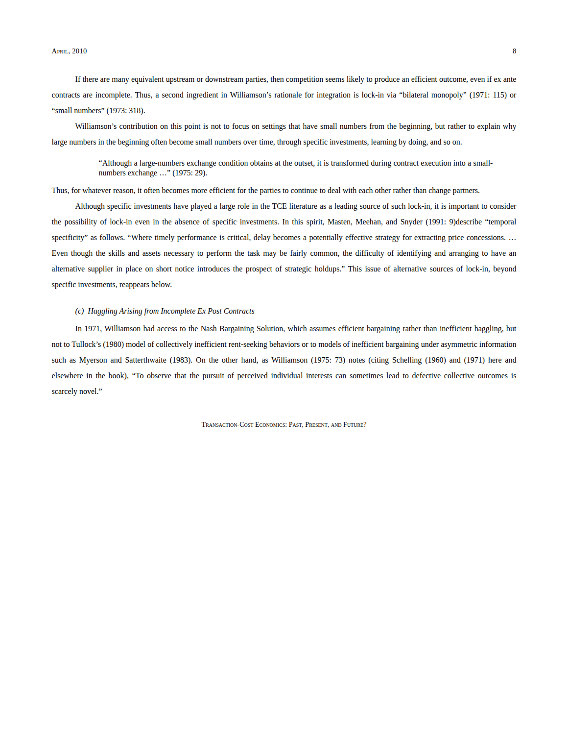April, 2010 8
If there are many equivalent upstream or downstream parties, then competition seems likely to produce an efficient outcome, even if ex ante contracts are incomplete. Thus, a second ingredient in Williamson’s rationale for integration is lock-in via “bilateral monopoly” (1971: 115) or “small numbers” (1973: 318).
Williamson’s contribution on this point is not to focus on settings that have small numbers from the beginning, but rather to explain why large numbers in the beginning often become small numbers over time, through specific investments, learning by doing, and so on.
“Although a large-numbers exchange condition obtains at the outset, it is transformed during contract execution into a small-numbers exchange …” (1975: 29).
Thus, for whatever reason, it often becomes more efficient for the parties to continue to deal with each other rather than change partners.
Although specific investments have played a large role in the TCE literature as a leading source of such lock-in, it is important to consider the possibility of lock-in even in the absence of specific investments. In this spirit, Masten, Meehan, and Snyder (1991: 9)describe “temporal specificity” as follows. “Where timely performance is critical, delay becomes a potentially effective strategy for extracting price concessions. … Even though the skills and assets necessary to perform the task may be fairly common, the difficulty of identifying and arranging to have an alternative supplier in place on short notice introduces the prospect of strategic holdups.” This issue of alternative sources of lock-in, beyond specific investments, reappears below.
(c) Haggling Arising from Incomplete Ex Post Contracts
In 1971, Williamson had access to the Nash Bargaining Solution, which assumes efficient bargaining rather than inefficient haggling, but not to Tullock’s (1980) model of collectively inefficient rent-seeking behaviors or to models of inefficient bargaining under asymmetric information such as Myerson and Satterthwaite (1983). On the other hand, as Williamson (1975: 73) notes (citing Schelling (1960) and (1971) here and elsewhere in the book), “To observe that the pursuit of perceived individual interests can sometimes lead to defective collective outcomes is scarcely novel.”
Transaction-Cost Economics: Past, Present, and Future?